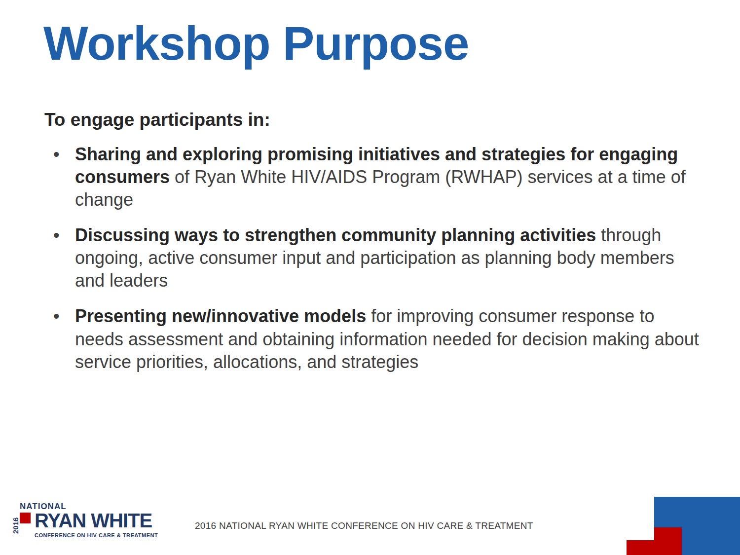Workshop Purpose
To engage participants in:
Sharing and exploring promising initiatives and strategies for engaging consumers of Ryan White HIV/AIDS Program (RWHAP) services at a time of change
Discussing ways to strengthen community planning activities through ongoing, active consumer input and participation as planning body members and leaders
Presenting new/innovative models for improving consumer response to needs assessment and obtaining information needed for decision making about service priorities, allocations, and strategies
NATIONAL RYAN WHITE CONFERENCE ON HIV CARE & TREATMENT 2016
2016 NATIONAL RYAN WHITE CONFERENCE ON HIV CARE & TREATMENT